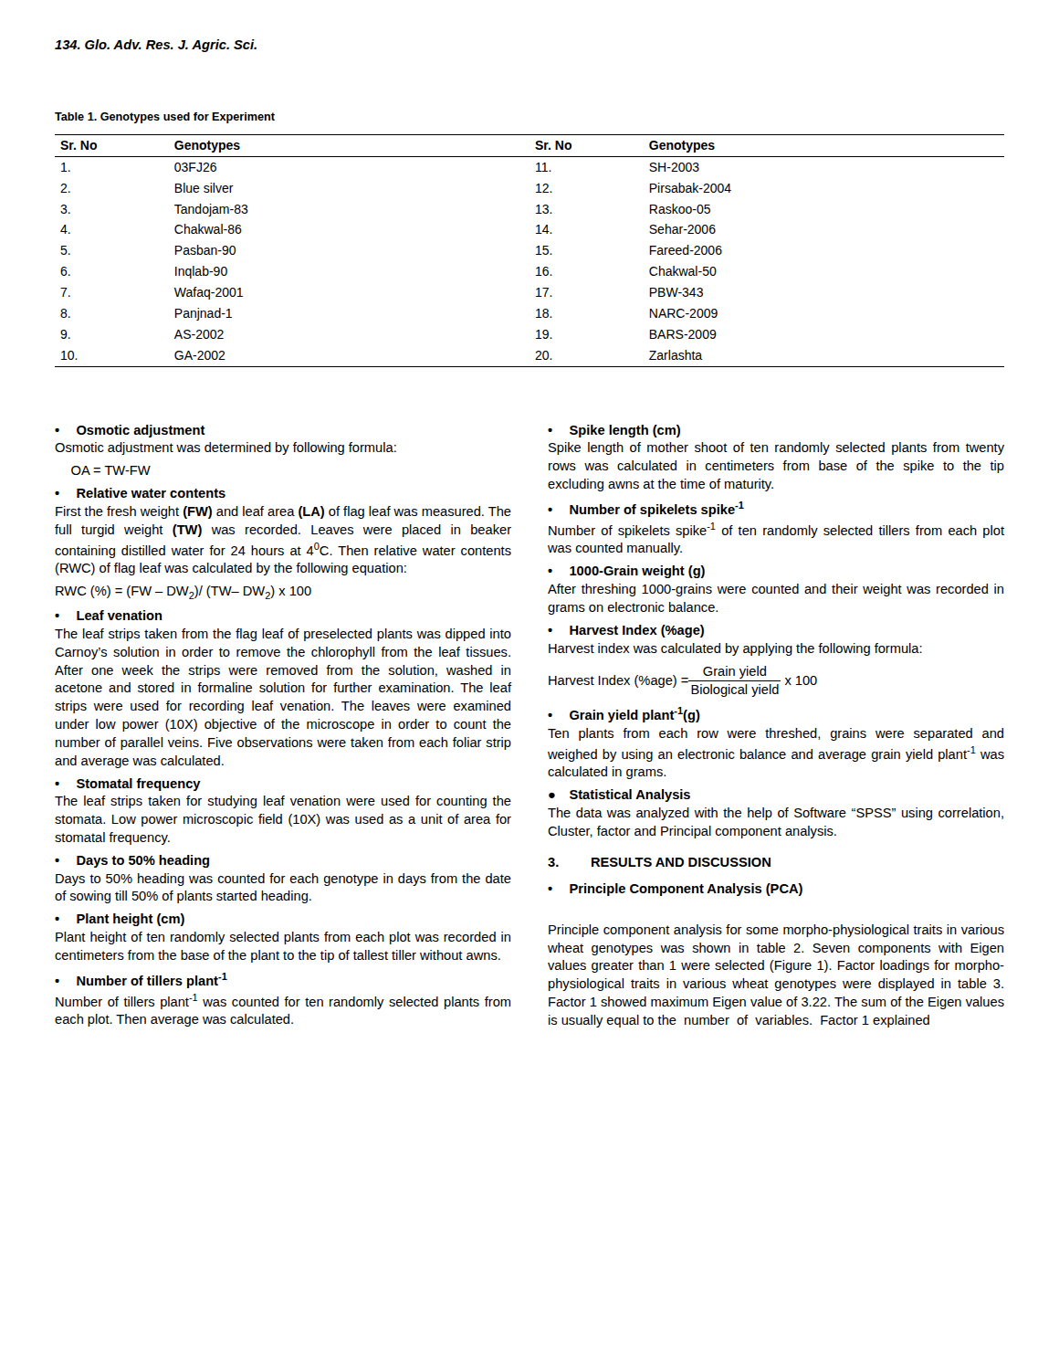134. Glo. Adv. Res. J. Agric. Sci.
Table 1. Genotypes used for Experiment
| Sr. No | Genotypes | Sr. No | Genotypes |
| --- | --- | --- | --- |
| 1. | 03FJ26 | 11. | SH-2003 |
| 2. | Blue silver | 12. | Pirsabak-2004 |
| 3. | Tandojam-83 | 13. | Raskoo-05 |
| 4. | Chakwal-86 | 14. | Sehar-2006 |
| 5. | Pasban-90 | 15. | Fareed-2006 |
| 6. | Inqlab-90 | 16. | Chakwal-50 |
| 7. | Wafaq-2001 | 17. | PBW-343 |
| 8. | Panjnad-1 | 18. | NARC-2009 |
| 9. | AS-2002 | 19. | BARS-2009 |
| 10. | GA-2002 | 20. | Zarlashta |
Osmotic adjustment
Osmotic adjustment was determined by following formula:
OA = TW-FW
Relative water contents
First the fresh weight (FW) and leaf area (LA) of flag leaf was measured. The full turgid weight (TW) was recorded. Leaves were placed in beaker containing distilled water for 24 hours at 40C. Then relative water contents (RWC) of flag leaf was calculated by the following equation:
RWC (%) = (FW – DW2)/ (TW– DW2) x 100
Leaf venation
The leaf strips taken from the flag leaf of preselected plants was dipped into Carnoy’s solution in order to remove the chlorophyll from the leaf tissues. After one week the strips were removed from the solution, washed in acetone and stored in formaline solution for further examination. The leaf strips were used for recording leaf venation. The leaves were examined under low power (10X) objective of the microscope in order to count the number of parallel veins. Five observations were taken from each foliar strip and average was calculated.
Stomatal frequency
The leaf strips taken for studying leaf venation were used for counting the stomata. Low power microscopic field (10X) was used as a unit of area for stomatal frequency.
Days to 50% heading
Days to 50% heading was counted for each genotype in days from the date of sowing till 50% of plants started heading.
Plant height (cm)
Plant height of ten randomly selected plants from each plot was recorded in centimeters from the base of the plant to the tip of tallest tiller without awns.
Number of tillers plant-1
Number of tillers plant-1 was counted for ten randomly selected plants from each plot. Then average was calculated.
Spike length (cm)
Spike length of mother shoot of ten randomly selected plants from twenty rows was calculated in centimeters from base of the spike to the tip excluding awns at the time of maturity.
Number of spikelets spike-1
Number of spikelets spike-1 of ten randomly selected tillers from each plot was counted manually.
1000-Grain weight (g)
After threshing 1000-grains were counted and their weight was recorded in grams on electronic balance.
Harvest Index (%age)
Harvest index was calculated by applying the following formula:
Harvest Index (%age) =Grain yield Biological yield x 100
Grain yield plant-1(g)
Ten plants from each row were threshed, grains were separated and weighed by using an electronic balance and average grain yield plant-1 was calculated in grams.
Statistical Analysis
The data was analyzed with the help of Software “SPSS” using correlation, Cluster, factor and Principal component analysis.
3. RESULTS AND DISCUSSION
Principle Component Analysis (PCA)
Principle component analysis for some morpho-physiological traits in various wheat genotypes was shown in table 2. Seven components with Eigen values greater than 1 were selected (Figure 1). Factor loadings for morpho-physiological traits in various wheat genotypes were displayed in table 3. Factor 1 showed maximum Eigen value of 3.22. The sum of the Eigen values is usually equal to the number of variables. Factor 1 explained